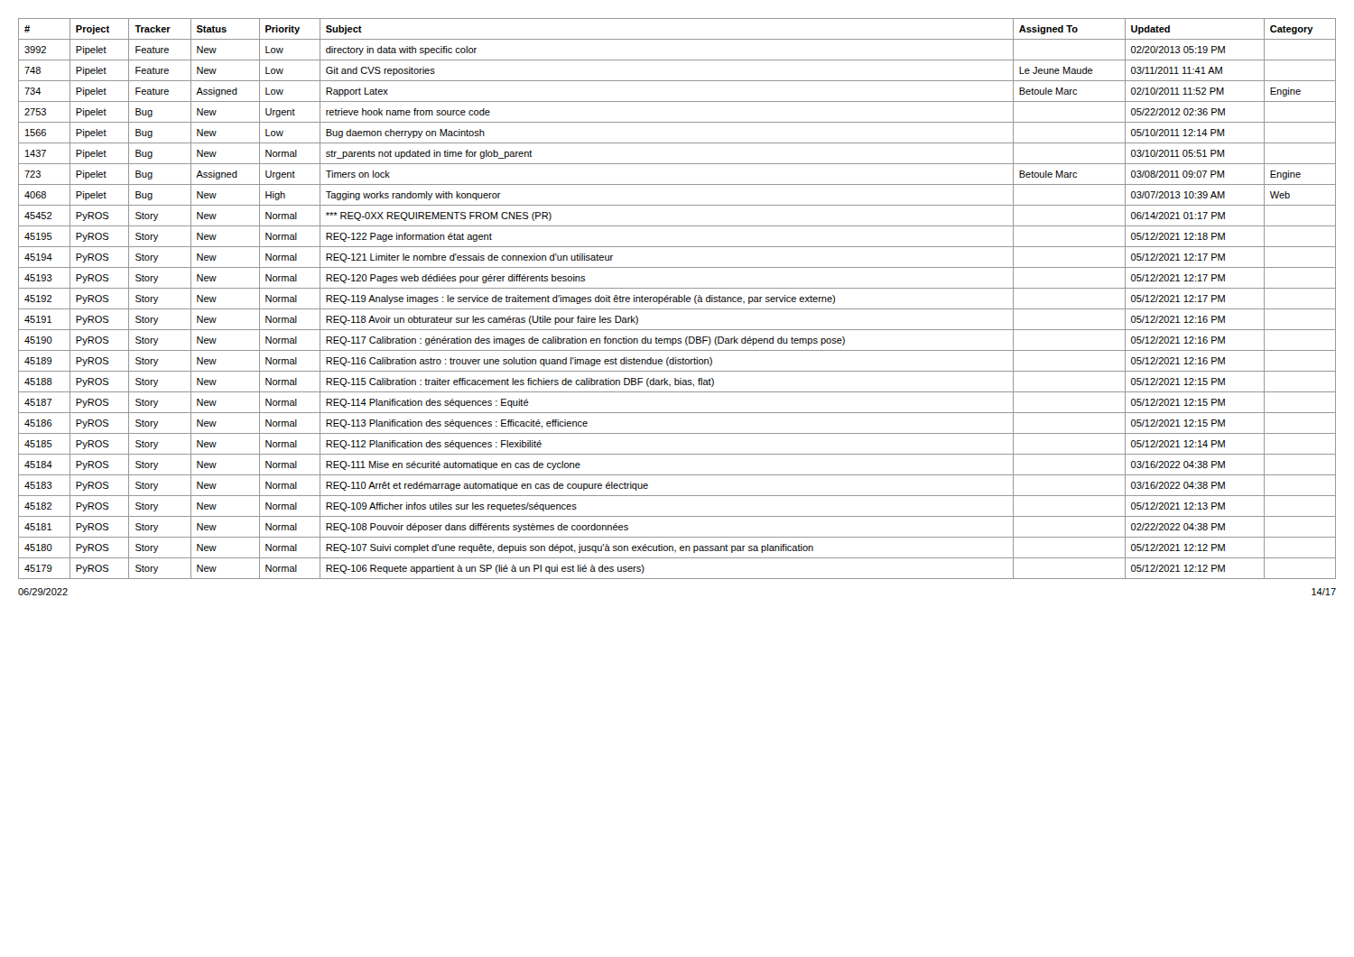| # | Project | Tracker | Status | Priority | Subject | Assigned To | Updated | Category |
| --- | --- | --- | --- | --- | --- | --- | --- | --- |
| 3992 | Pipelet | Feature | New | Low | directory in data with specific color | | 02/20/2013 05:19 PM | |
| 748 | Pipelet | Feature | New | Low | Git and CVS repositories | Le Jeune Maude | 03/11/2011 11:41 AM | |
| 734 | Pipelet | Feature | Assigned | Low | Rapport Latex | Betoule Marc | 02/10/2011 11:52 PM | Engine |
| 2753 | Pipelet | Bug | New | Urgent | retrieve hook name from source code | | 05/22/2012 02:36 PM | |
| 1566 | Pipelet | Bug | New | Low | Bug daemon cherrypy on Macintosh | | 05/10/2011 12:14 PM | |
| 1437 | Pipelet | Bug | New | Normal | str_parents not updated in time for glob_parent | | 03/10/2011 05:51 PM | |
| 723 | Pipelet | Bug | Assigned | Urgent | Timers on lock | Betoule Marc | 03/08/2011 09:07 PM | Engine |
| 4068 | Pipelet | Bug | New | High | Tagging works randomly with konqueror | | 03/07/2013 10:39 AM | Web |
| 45452 | PyROS | Story | New | Normal | *** REQ-0XX REQUIREMENTS FROM CNES (PR) | | 06/14/2021 01:17 PM | |
| 45195 | PyROS | Story | New | Normal | REQ-122 Page information état agent | | 05/12/2021 12:18 PM | |
| 45194 | PyROS | Story | New | Normal | REQ-121 Limiter le nombre d'essais de connexion d'un utilisateur | | 05/12/2021 12:17 PM | |
| 45193 | PyROS | Story | New | Normal | REQ-120 Pages web dédiées pour gérer différents besoins | | 05/12/2021 12:17 PM | |
| 45192 | PyROS | Story | New | Normal | REQ-119 Analyse images : le service de traitement d'images doit être interopérable (à distance, par service externe) | | 05/12/2021 12:17 PM | |
| 45191 | PyROS | Story | New | Normal | REQ-118 Avoir un obturateur sur les caméras (Utile pour faire les Dark) | | 05/12/2021 12:16 PM | |
| 45190 | PyROS | Story | New | Normal | REQ-117 Calibration : génération des images de calibration en fonction du temps (DBF) (Dark dépend du temps pose) | | 05/12/2021 12:16 PM | |
| 45189 | PyROS | Story | New | Normal | REQ-116 Calibration astro : trouver une solution quand l'image est distendue (distortion) | | 05/12/2021 12:16 PM | |
| 45188 | PyROS | Story | New | Normal | REQ-115 Calibration : traiter efficacement les fichiers de calibration DBF (dark, bias, flat) | | 05/12/2021 12:15 PM | |
| 45187 | PyROS | Story | New | Normal | REQ-114 Planification des séquences : Equité | | 05/12/2021 12:15 PM | |
| 45186 | PyROS | Story | New | Normal | REQ-113 Planification des séquences : Efficacité, efficience | | 05/12/2021 12:15 PM | |
| 45185 | PyROS | Story | New | Normal | REQ-112 Planification des séquences : Flexibilité | | 05/12/2021 12:14 PM | |
| 45184 | PyROS | Story | New | Normal | REQ-111 Mise en sécurité automatique en cas de cyclone | | 03/16/2022 04:38 PM | |
| 45183 | PyROS | Story | New | Normal | REQ-110 Arrêt et redémarrage automatique en cas de coupure électrique | | 03/16/2022 04:38 PM | |
| 45182 | PyROS | Story | New | Normal | REQ-109 Afficher infos utiles sur les requetes/séquences | | 05/12/2021 12:13 PM | |
| 45181 | PyROS | Story | New | Normal | REQ-108 Pouvoir déposer dans différents systèmes de coordonnées | | 02/22/2022 04:38 PM | |
| 45180 | PyROS | Story | New | Normal | REQ-107 Suivi complet d'une requête, depuis son dépot, jusqu'à son exécution, en passant par sa planification | | 05/12/2021 12:12 PM | |
| 45179 | PyROS | Story | New | Normal | REQ-106 Requete appartient à un SP (lié à un PI qui est lié à des users) | | 05/12/2021 12:12 PM | |
06/29/2022 14/17